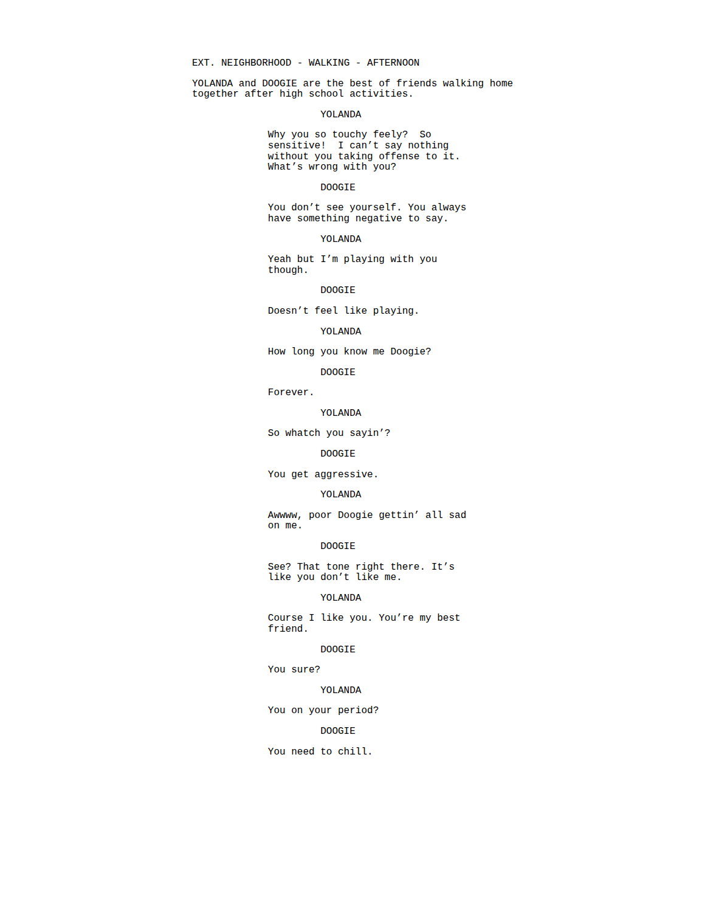EXT. NEIGHBORHOOD - WALKING - AFTERNOON
YOLANDA and DOOGIE are the best of friends walking home together after high school activities.
YOLANDA
Why you so touchy feely? So sensitive! I can’t say nothing without you taking offense to it. What’s wrong with you?
DOOGIE
You don’t see yourself. You always have something negative to say.
YOLANDA
Yeah but I’m playing with you though.
DOOGIE
Doesn’t feel like playing.
YOLANDA
How long you know me Doogie?
DOOGIE
Forever.
YOLANDA
So whatch you sayin’?
DOOGIE
You get aggressive.
YOLANDA
Awwww, poor Doogie gettin’ all sad on me.
DOOGIE
See? That tone right there. It’s like you don’t like me.
YOLANDA
Course I like you. You’re my best friend.
DOOGIE
You sure?
YOLANDA
You on your period?
DOOGIE
You need to chill.